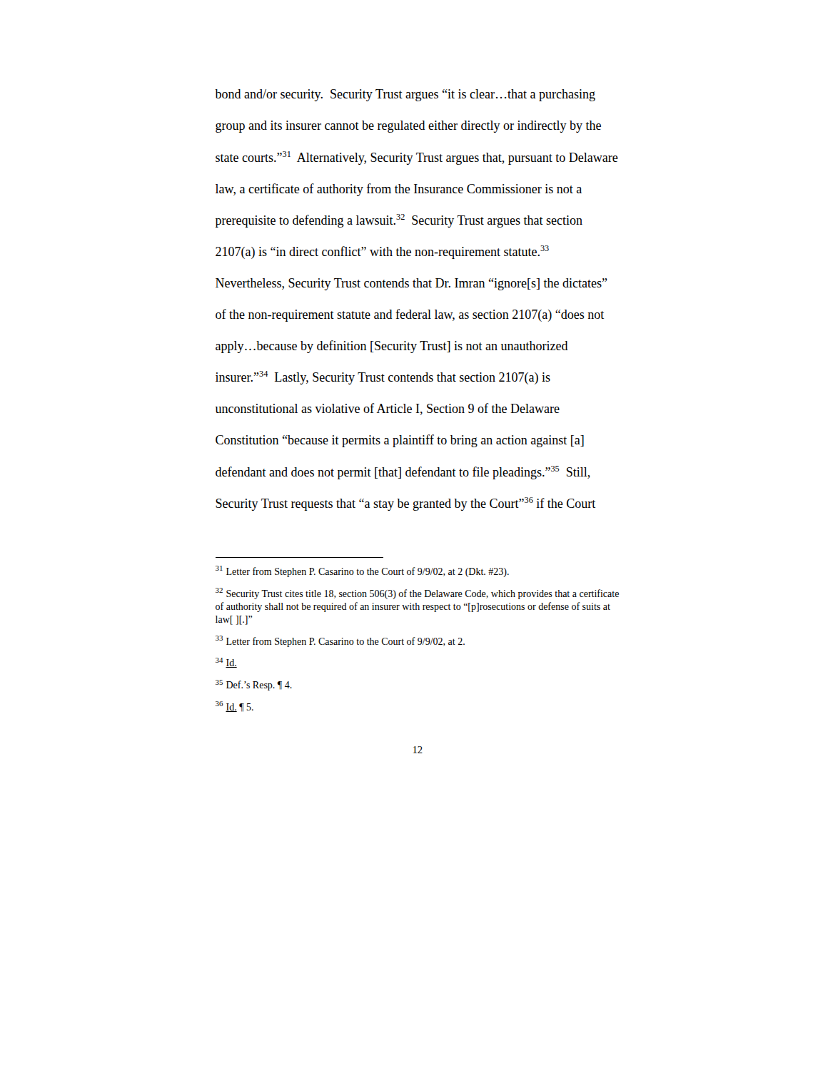bond and/or security. Security Trust argues “it is clear…that a purchasing group and its insurer cannot be regulated either directly or indirectly by the state courts.”31 Alternatively, Security Trust argues that, pursuant to Delaware law, a certificate of authority from the Insurance Commissioner is not a prerequisite to defending a lawsuit.32 Security Trust argues that section 2107(a) is “in direct conflict” with the non-requirement statute.33 Nevertheless, Security Trust contends that Dr. Imran “ignore[s] the dictates” of the non-requirement statute and federal law, as section 2107(a) “does not apply…because by definition [Security Trust] is not an unauthorized insurer.”34 Lastly, Security Trust contends that section 2107(a) is unconstitutional as violative of Article I, Section 9 of the Delaware Constitution “because it permits a plaintiff to bring an action against [a] defendant and does not permit [that] defendant to file pleadings.”35 Still, Security Trust requests that “a stay be granted by the Court”36 if the Court
31 Letter from Stephen P. Casarino to the Court of 9/9/02, at 2 (Dkt. #23).
32 Security Trust cites title 18, section 506(3) of the Delaware Code, which provides that a certificate of authority shall not be required of an insurer with respect to “[p]rosecutions or defense of suits at law[ ][.]”
33 Letter from Stephen P. Casarino to the Court of 9/9/02, at 2.
34 Id.
35 Def.’s Resp. ¶ 4.
36 Id. ¶ 5.
12